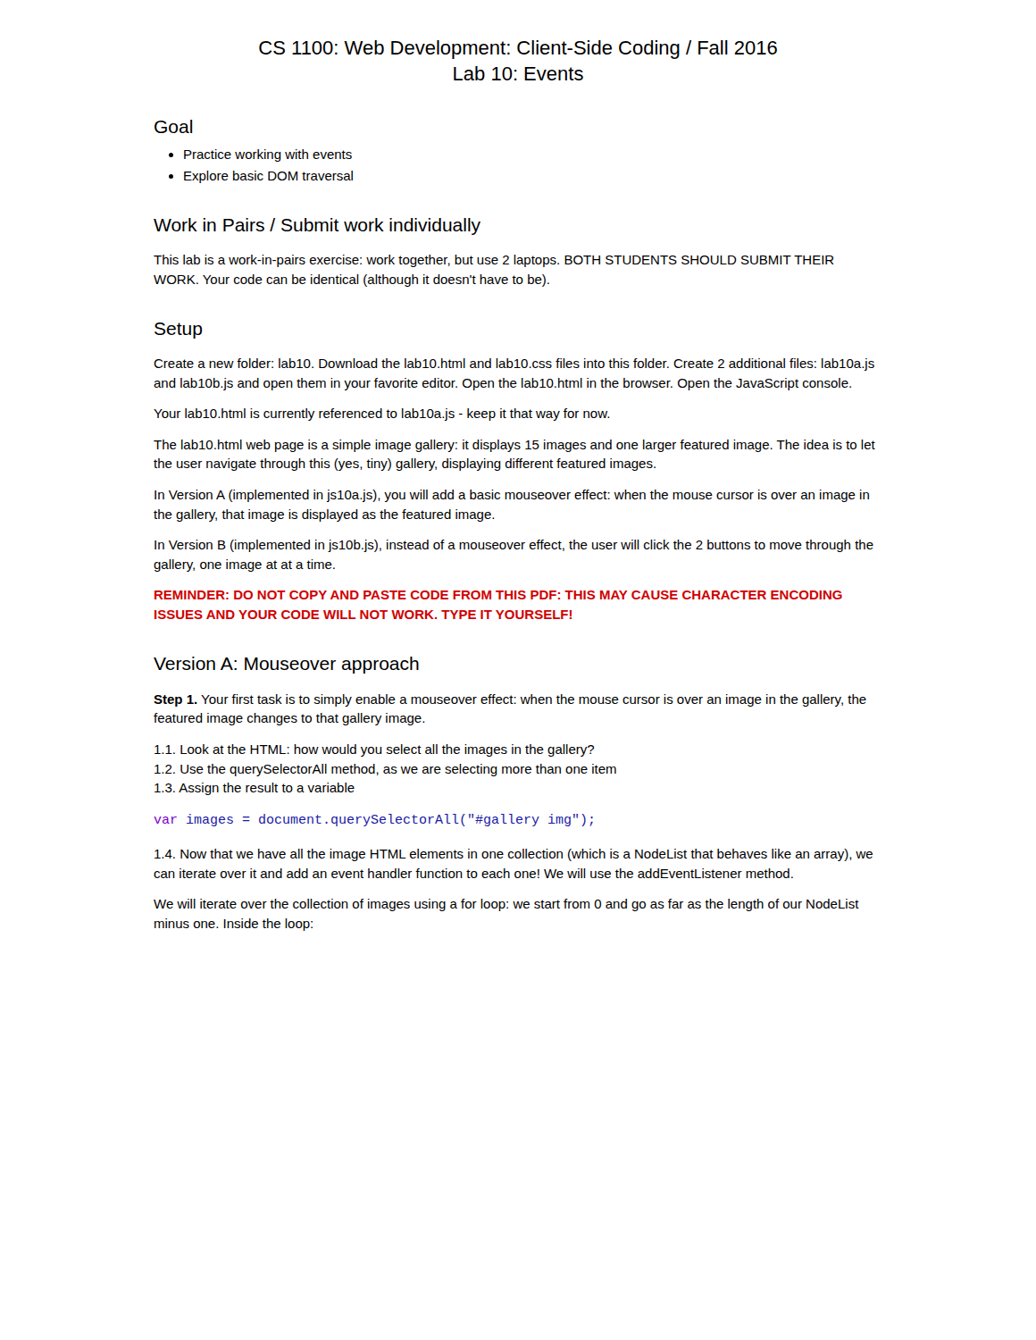CS 1100: Web Development: Client-Side Coding / Fall 2016
Lab 10: Events
Goal
Practice working with events
Explore basic DOM traversal
Work in Pairs / Submit work individually
This lab is a work-in-pairs exercise: work together, but use 2 laptops. BOTH STUDENTS SHOULD SUBMIT THEIR WORK. Your code can be identical (although it doesn't have to be).
Setup
Create a new folder: lab10. Download the lab10.html and lab10.css files into this folder. Create 2 additional files: lab10a.js and lab10b.js and open them in your favorite editor. Open the lab10.html in the browser. Open the JavaScript console.
Your lab10.html is currently referenced to lab10a.js - keep it that way for now.
The lab10.html web page is a simple image gallery: it displays 15 images and one larger featured image. The idea is to let the user navigate through this (yes, tiny) gallery, displaying different featured images.
In Version A (implemented in js10a.js), you will add a basic mouseover effect: when the mouse cursor is over an image in the gallery, that image is displayed as the featured image.
In Version B (implemented in js10b.js), instead of a mouseover effect, the user will click the 2 buttons to move through the gallery, one image at at a time.
REMINDER: DO NOT COPY AND PASTE CODE FROM THIS PDF: THIS MAY CAUSE CHARACTER ENCODING ISSUES AND YOUR CODE WILL NOT WORK. TYPE IT YOURSELF!
Version A: Mouseover approach
Step 1. Your first task is to simply enable a mouseover effect: when the mouse cursor is over an image in the gallery, the featured image changes to that gallery image.
1.1. Look at the HTML: how would you select all the images in the gallery?
1.2. Use the querySelectorAll method, as we are selecting more than one item
1.3. Assign the result to a variable
var images = document.querySelectorAll("#gallery img");
1.4. Now that we have all the image HTML elements in one collection (which is a NodeList that behaves like an array), we can iterate over it and add an event handler function to each one! We will use the addEventListener method.
We will iterate over the collection of images using a for loop: we start from 0 and go as far as the length of our NodeList minus one. Inside the loop: